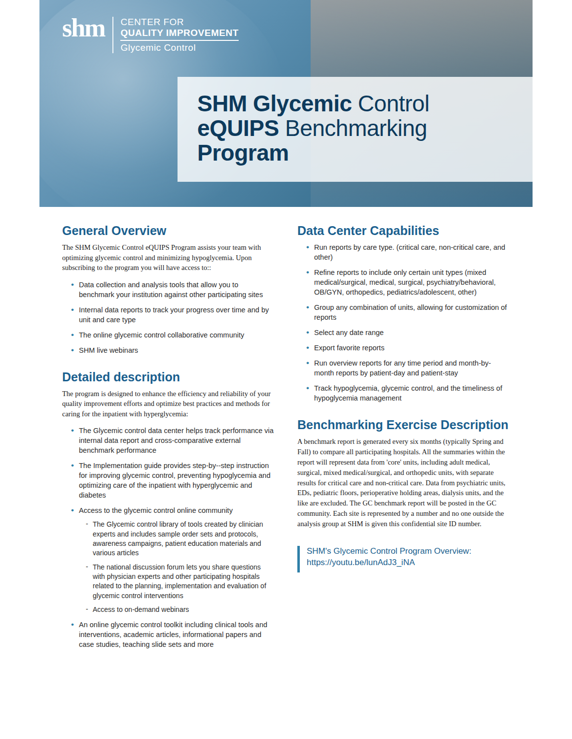shm
CENTER FOR
QUALITY IMPROVEMENT
Glycemic Control
SHM Glycemic Control
eQUIPS Benchmarking
Program
General Overview
The SHM Glycemic Control eQUIPS Program assists your team with optimizing glycemic control and minimizing hypoglycemia. Upon subscribing to the program you will have access to::
Data collection and analysis tools that allow you to benchmark your institution against other participating sites
Internal data reports to track your progress over time and by unit and care type
The online glycemic control collaborative community
SHM live webinars
Detailed description
The program is designed to enhance the efficiency and reliability of your quality improvement efforts and optimize best practices and methods for caring for the inpatient with hyperglycemia:
The Glycemic control data center helps track performance via internal data report and cross-comparative external benchmark performance
The Implementation guide provides step-by--step instruction for improving glycemic control, preventing hypoglycemia and optimizing care of the inpatient with hyperglycemic and diabetes
Access to the glycemic control online community
The Glycemic control library of tools created by clinician experts and includes sample order sets and protocols, awareness campaigns, patient education materials and various articles
The national discussion forum lets you share questions with physician experts and other participating hospitals related to the planning, implementation and evaluation of glycemic control interventions
Access to on-demand webinars
An online glycemic control toolkit including clinical tools and interventions, academic articles, informational papers and case studies, teaching slide sets and more
Data Center Capabilities
Run reports by care type. (critical care, non-critical care, and other)
Refine reports to include only certain unit types (mixed medical/surgical, medical, surgical, psychiatry/behavioral, OB/GYN, orthopedics, pediatrics/adolescent, other)
Group any combination of units, allowing for customization of reports
Select any date range
Export favorite reports
Run overview reports for any time period and month-by-month reports by patient-day and patient-stay
Track hypoglycemia, glycemic control, and the timeliness of hypoglycemia management
Benchmarking Exercise Description
A benchmark report is generated every six months (typically Spring and Fall) to compare all participating hospitals. All the summaries within the report will represent data from 'core' units, including adult medical, surgical, mixed medical/surgical, and orthopedic units, with separate results for critical care and non-critical care. Data from psychiatric units, EDs, pediatric floors, perioperative holding areas, dialysis units, and the like are excluded. The GC benchmark report will be posted in the GC community. Each site is represented by a number and no one outside the analysis group at SHM is given this confidential site ID number.
SHM's Glycemic Control Program Overview:
https://youtu.be/lunAdJ3_iNA